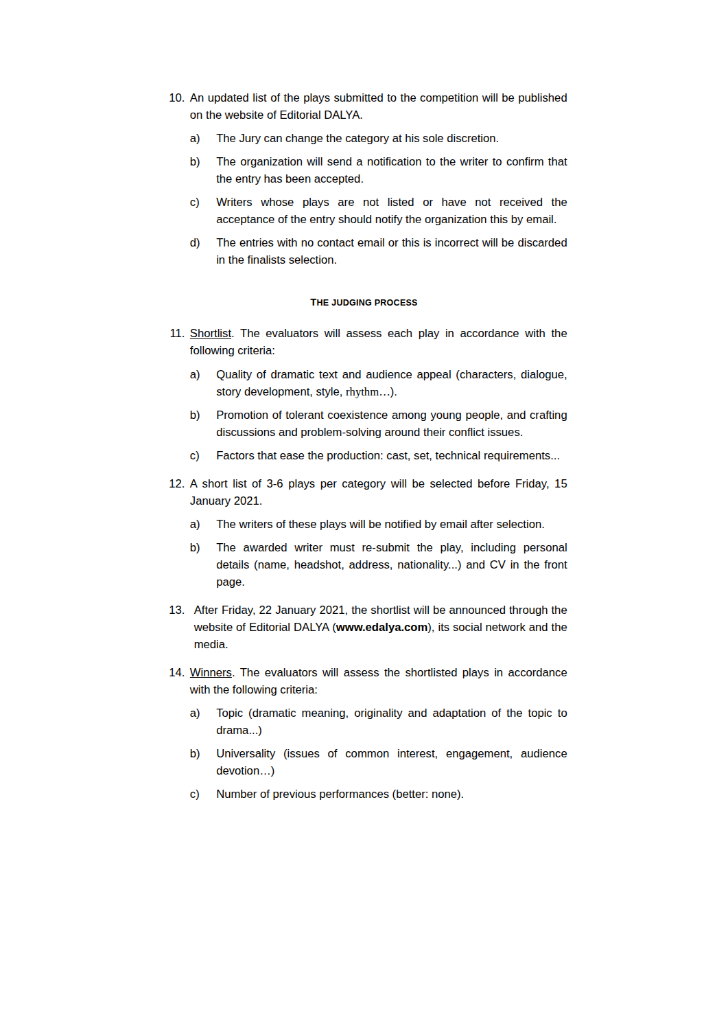10. An updated list of the plays submitted to the competition will be published on the website of Editorial DALYA.
a) The Jury can change the category at his sole discretion.
b) The organization will send a notification to the writer to confirm that the entry has been accepted.
c) Writers whose plays are not listed or have not received the acceptance of the entry should notify the organization this by email.
d) The entries with no contact email or this is incorrect will be discarded in the finalists selection.
THE JUDGING PROCESS
11. Shortlist. The evaluators will assess each play in accordance with the following criteria:
a) Quality of dramatic text and audience appeal (characters, dialogue, story development, style, rhythm…).
b) Promotion of tolerant coexistence among young people, and crafting discussions and problem-solving around their conflict issues.
c) Factors that ease the production: cast, set, technical requirements...
12. A short list of 3-6 plays per category will be selected before Friday, 15 January 2021.
a) The writers of these plays will be notified by email after selection.
b) The awarded writer must re-submit the play, including personal details (name, headshot, address, nationality...) and CV in the front page.
13. After Friday, 22 January 2021, the shortlist will be announced through the website of Editorial DALYA (www.edalya.com), its social network and the media.
14. Winners. The evaluators will assess the shortlisted plays in accordance with the following criteria:
a) Topic (dramatic meaning, originality and adaptation of the topic to drama...)
b) Universality (issues of common interest, engagement, audience devotion…)
c) Number of previous performances (better: none).